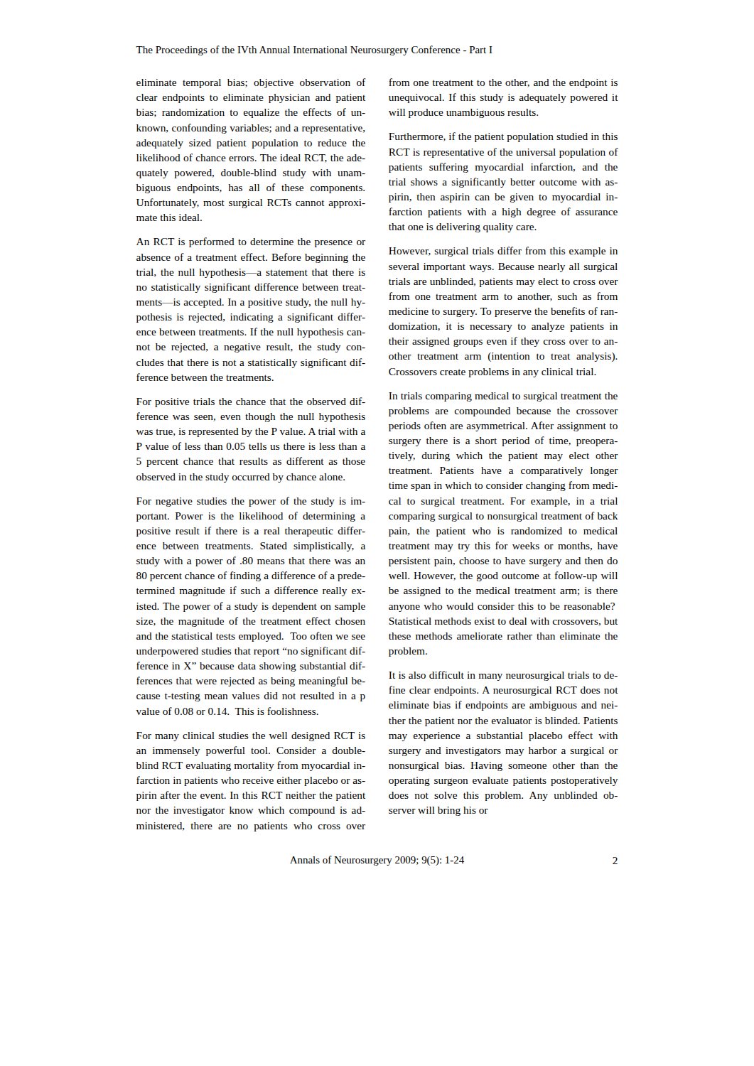The Proceedings of the IVth Annual International Neurosurgery Conference - Part I
eliminate temporal bias; objective observation of clear endpoints to eliminate physician and patient bias; randomization to equalize the effects of unknown, confounding variables; and a representative, adequately sized patient population to reduce the likelihood of chance errors. The ideal RCT, the adequately powered, double-blind study with unambiguous endpoints, has all of these components. Unfortunately, most surgical RCTs cannot approximate this ideal.
An RCT is performed to determine the presence or absence of a treatment effect. Before beginning the trial, the null hypothesis—a statement that there is no statistically significant difference between treatments—is accepted. In a positive study, the null hypothesis is rejected, indicating a significant difference between treatments. If the null hypothesis cannot be rejected, a negative result, the study concludes that there is not a statistically significant difference between the treatments.
For positive trials the chance that the observed difference was seen, even though the null hypothesis was true, is represented by the P value. A trial with a P value of less than 0.05 tells us there is less than a 5 percent chance that results as different as those observed in the study occurred by chance alone.
For negative studies the power of the study is important. Power is the likelihood of determining a positive result if there is a real therapeutic difference between treatments. Stated simplistically, a study with a power of .80 means that there was an 80 percent chance of finding a difference of a predetermined magnitude if such a difference really existed. The power of a study is dependent on sample size, the magnitude of the treatment effect chosen and the statistical tests employed. Too often we see underpowered studies that report “no significant difference in X” because data showing substantial differences that were rejected as being meaningful because t-testing mean values did not resulted in a p value of 0.08 or 0.14. This is foolishness.
For many clinical studies the well designed RCT is an immensely powerful tool. Consider a double-blind RCT evaluating mortality from myocardial infarction in patients who receive either placebo or aspirin after the event. In this RCT neither the patient nor the investigator know which compound is administered, there are no patients who cross over from one treatment to the other, and the endpoint is unequivocal. If this study is adequately powered it will produce unambiguous results.
Furthermore, if the patient population studied in this RCT is representative of the universal population of patients suffering myocardial infarction, and the trial shows a significantly better outcome with aspirin, then aspirin can be given to myocardial infarction patients with a high degree of assurance that one is delivering quality care.
However, surgical trials differ from this example in several important ways. Because nearly all surgical trials are unblinded, patients may elect to cross over from one treatment arm to another, such as from medicine to surgery. To preserve the benefits of randomization, it is necessary to analyze patients in their assigned groups even if they cross over to another treatment arm (intention to treat analysis). Crossovers create problems in any clinical trial.
In trials comparing medical to surgical treatment the problems are compounded because the crossover periods often are asymmetrical. After assignment to surgery there is a short period of time, preoperatively, during which the patient may elect other treatment. Patients have a comparatively longer time span in which to consider changing from medical to surgical treatment. For example, in a trial comparing surgical to nonsurgical treatment of back pain, the patient who is randomized to medical treatment may try this for weeks or months, have persistent pain, choose to have surgery and then do well. However, the good outcome at follow-up will be assigned to the medical treatment arm; is there anyone who would consider this to be reasonable? Statistical methods exist to deal with crossovers, but these methods ameliorate rather than eliminate the problem.
It is also difficult in many neurosurgical trials to define clear endpoints. A neurosurgical RCT does not eliminate bias if endpoints are ambiguous and neither the patient nor the evaluator is blinded. Patients may experience a substantial placebo effect with surgery and investigators may harbor a surgical or nonsurgical bias. Having someone other than the operating surgeon evaluate patients postoperatively does not solve this problem. Any unblinded observer will bring his or
Annals of Neurosurgery 2009; 9(5): 1-24
2